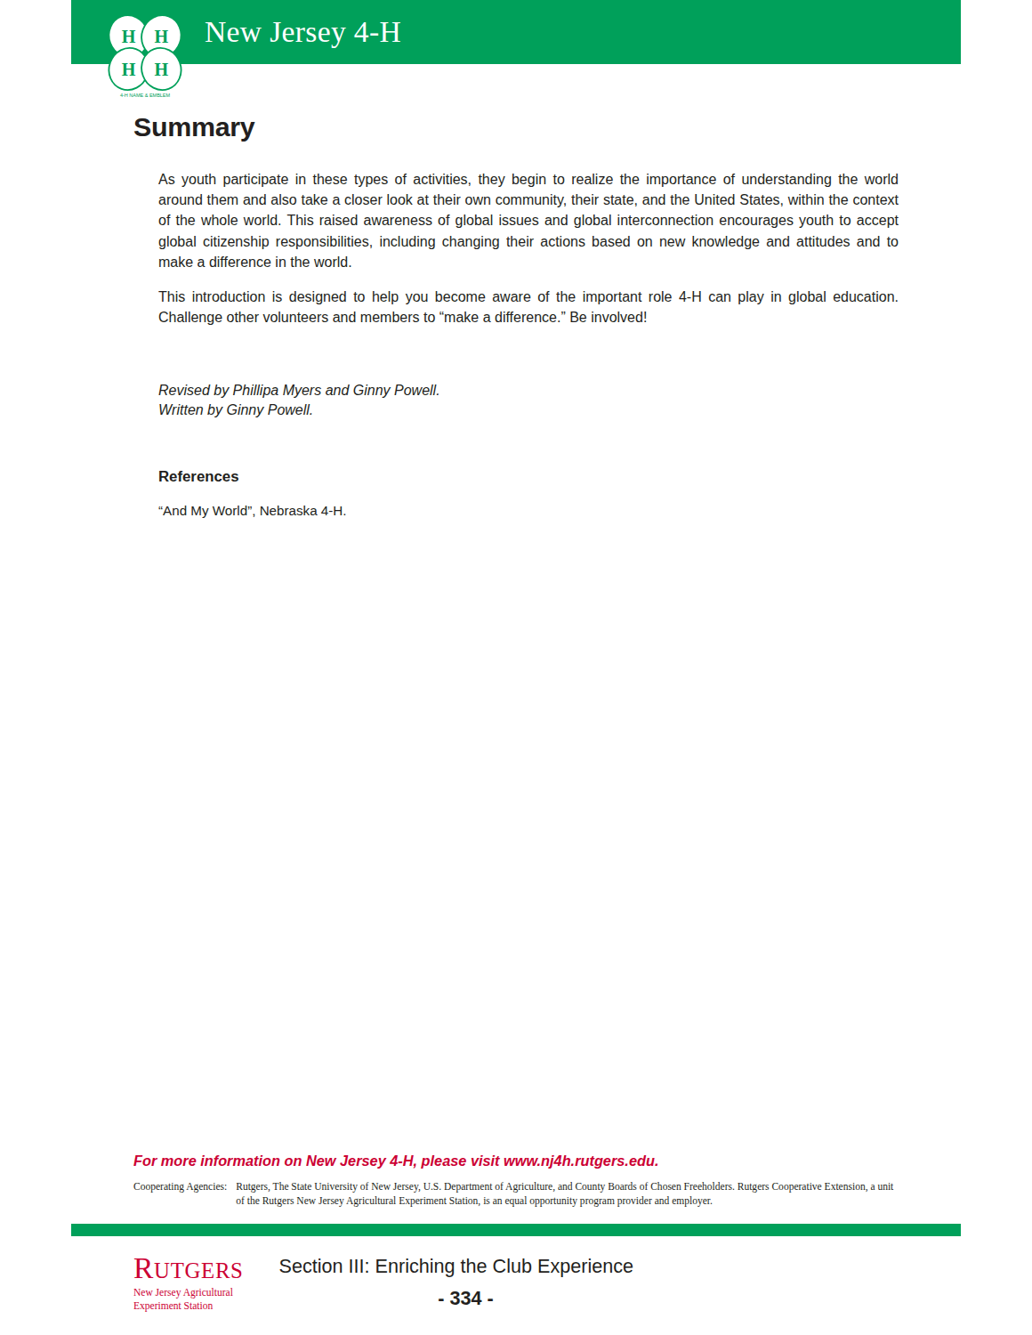H H H H 4-H NAME & EMBLEM
New Jersey 4-H
Summary
As youth participate in these types of activities, they begin to realize the importance of understanding the world around them and also take a closer look at their own community, their state, and the United States, within the context of the whole world. This raised awareness of global issues and global interconnection encourages youth to accept global citizenship responsibilities, including changing their actions based on new knowledge and attitudes and to make a difference in the world.
This introduction is designed to help you become aware of the important role 4-H can play in global education. Challenge other volunteers and members to “make a difference.” Be involved!
Revised by Phillipa Myers and Ginny Powell.
Written by Ginny Powell.
References
“And My World”, Nebraska 4-H.
For more information on New Jersey 4-H, please visit www.nj4h.rutgers.edu.
Cooperating Agencies: Rutgers, The State University of New Jersey, U.S. Department of Agriculture, and County Boards of Chosen Freeholders. Rutgers Cooperative Extension, a unit of the Rutgers New Jersey Agricultural Experiment Station, is an equal opportunity program provider and employer.
RUTGERS
New Jersey Agricultural
Experiment Station
Section III: Enriching the Club Experience
- 334 -